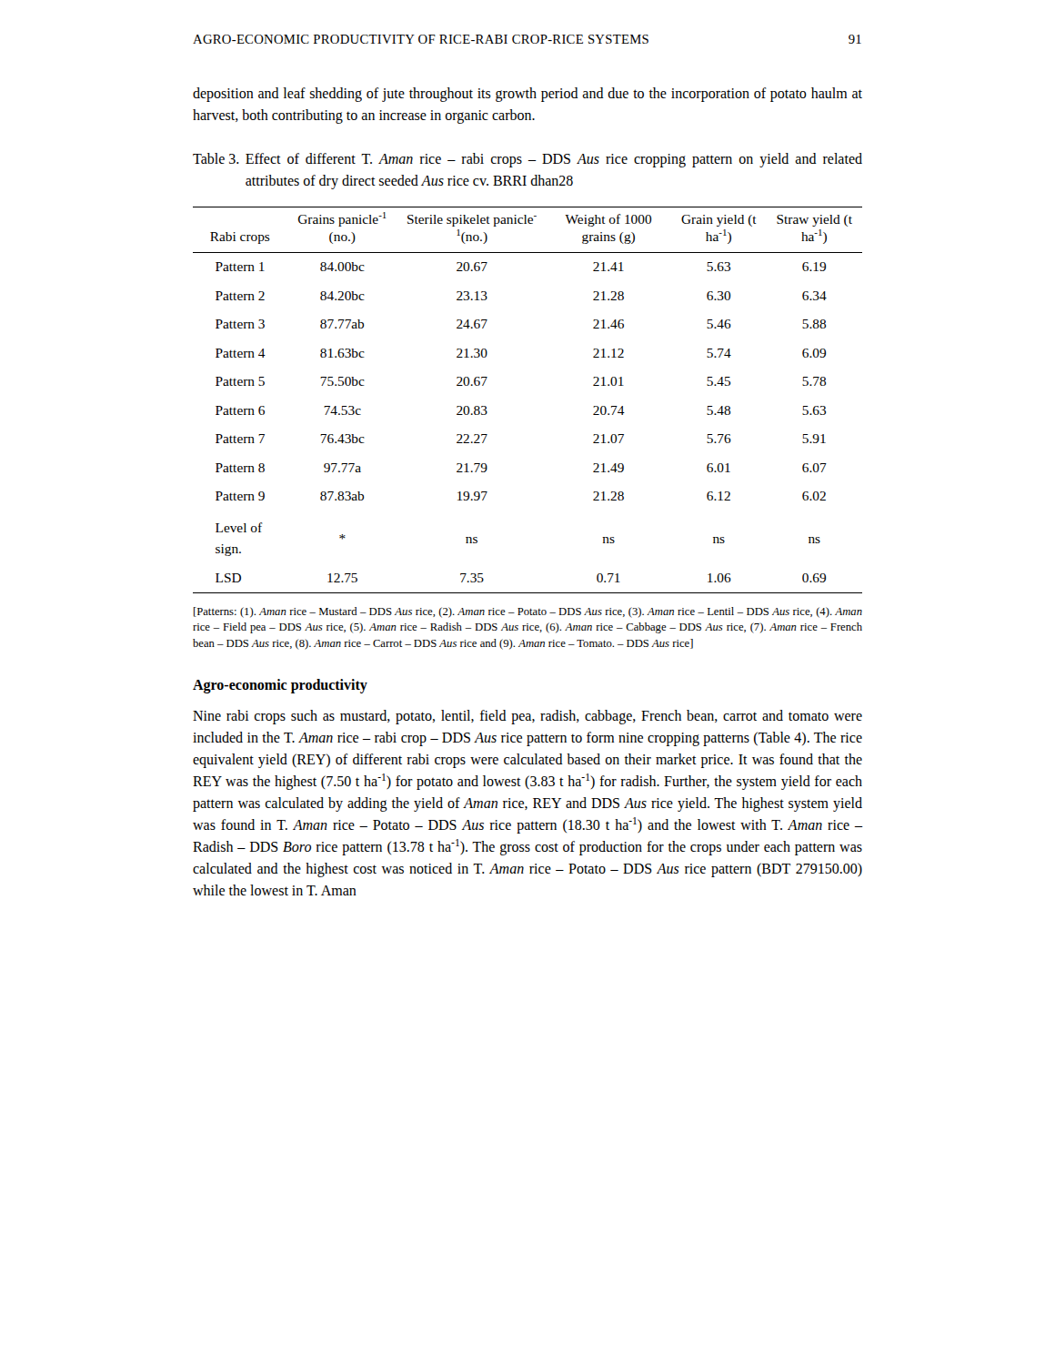Agro-economic productivity of rice-rabi crop-rice systems 91
deposition and leaf shedding of jute throughout its growth period and due to the incorporation of potato haulm at harvest, both contributing to an increase in organic carbon.
Table 3. Effect of different T. Aman rice – rabi crops – DDS Aus rice cropping pattern on yield and related attributes of dry direct seeded Aus rice cv. BRRI dhan28
| Rabi crops | Grains panicle -1 (no.) | Sterile spikelet panicle -1 (no.) | Weight of 1000 grains (g) | Grain yield (t ha -1 ) | Straw yield (t ha -1 ) |
| --- | --- | --- | --- | --- | --- |
| Pattern 1 | 84.00bc | 20.67 | 21.41 | 5.63 | 6.19 |
| Pattern 2 | 84.20bc | 23.13 | 21.28 | 6.30 | 6.34 |
| Pattern 3 | 87.77ab | 24.67 | 21.46 | 5.46 | 5.88 |
| Pattern 4 | 81.63bc | 21.30 | 21.12 | 5.74 | 6.09 |
| Pattern 5 | 75.50bc | 20.67 | 21.01 | 5.45 | 5.78 |
| Pattern 6 | 74.53c | 20.83 | 20.74 | 5.48 | 5.63 |
| Pattern 7 | 76.43bc | 22.27 | 21.07 | 5.76 | 5.91 |
| Pattern 8 | 97.77a | 21.79 | 21.49 | 6.01 | 6.07 |
| Pattern 9 | 87.83ab | 19.97 | 21.28 | 6.12 | 6.02 |
| Level of sign. | * | ns | ns | ns | ns |
| LSD | 12.75 | 7.35 | 0.71 | 1.06 | 0.69 |
[Patterns: (1). Aman rice – Mustard – DDS Aus rice, (2). Aman rice – Potato – DDS Aus rice, (3). Aman rice – Lentil – DDS Aus rice, (4). Aman rice – Field pea – DDS Aus rice, (5). Aman rice – Radish – DDS Aus rice, (6). Aman rice – Cabbage – DDS Aus rice, (7). Aman rice – French bean – DDS Aus rice, (8). Aman rice – Carrot – DDS Aus rice and (9). Aman rice – Tomato. – DDS Aus rice]
Agro-economic productivity
Nine rabi crops such as mustard, potato, lentil, field pea, radish, cabbage, French bean, carrot and tomato were included in the T. Aman rice – rabi crop – DDS Aus rice pattern to form nine cropping patterns (Table 4). The rice equivalent yield (REY) of different rabi crops were calculated based on their market price. It was found that the REY was the highest (7.50 t ha-1) for potato and lowest (3.83 t ha-1) for radish. Further, the system yield for each pattern was calculated by adding the yield of Aman rice, REY and DDS Aus rice yield. The highest system yield was found in T. Aman rice – Potato – DDS Aus rice pattern (18.30 t ha-1) and the lowest with T. Aman rice – Radish – DDS Boro rice pattern (13.78 t ha-1). The gross cost of production for the crops under each pattern was calculated and the highest cost was noticed in T. Aman rice – Potato – DDS Aus rice pattern (BDT 279150.00) while the lowest in T. Aman